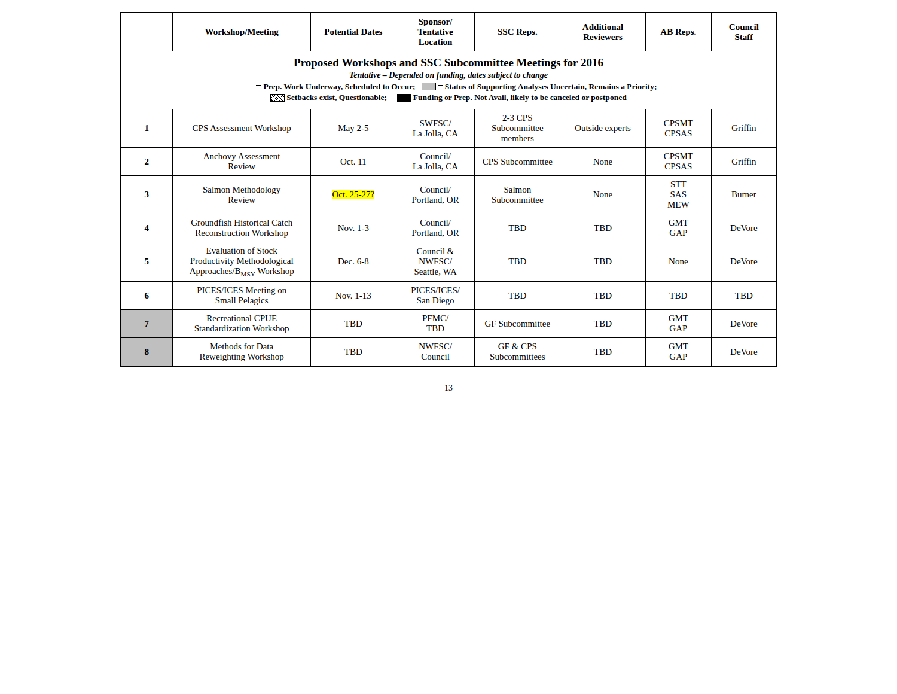| Proposed Workshops and SSC Subcommittee Meetings for 2016 Tentative – Depended on funding, dates subject to change Prep. Work Underway, Scheduled to Occur; Status of Supporting Analyses Uncertain, Remains a Priority; Setbacks exist, Questionable; Funding or Prep. Not Avail, likely to be canceled or postponed |
| | Workshop/Meeting | Potential Dates | Sponsor/ Tentative Location | SSC Reps. | Additional Reviewers | AB Reps. | Council Staff |
| 1 | CPS Assessment Workshop | May 2-5 | SWFSC/ La Jolla, CA | 2-3 CPS Subcommittee members | Outside experts | CPSMT CPSAS | Griffin |
| 2 | Anchovy Assessment Review | Oct. 11 | Council/ La Jolla, CA | CPS Subcommittee | None | CPSMT CPSAS | Griffin |
| 3 | Salmon Methodology Review | Oct. 25-27? | Council/ Portland, OR | Salmon Subcommittee | None | STT SAS MEW | Burner |
| 4 | Groundfish Historical Catch Reconstruction Workshop | Nov. 1-3 | Council/ Portland, OR | TBD | TBD | GMT GAP | DeVore |
| 5 | Evaluation of Stock Productivity Methodological Approaches/B MSY Workshop | Dec. 6-8 | Council & NWFSC/ Seattle, WA | TBD | TBD | None | DeVore |
| 6 | PICES/ICES Meeting on Small Pelagics | Nov. 1-13 | PICES/ICES/ San Diego | TBD | TBD | TBD | TBD |
| 7 | Recreational CPUE Standardization Workshop | TBD | PFMC/ TBD | GF Subcommittee | TBD | GMT GAP | DeVore |
| 8 | Methods for Data Reweighting Workshop | TBD | NWFSC/ Council | GF & CPS Subcommittees | TBD | GMT GAP | DeVore |
13